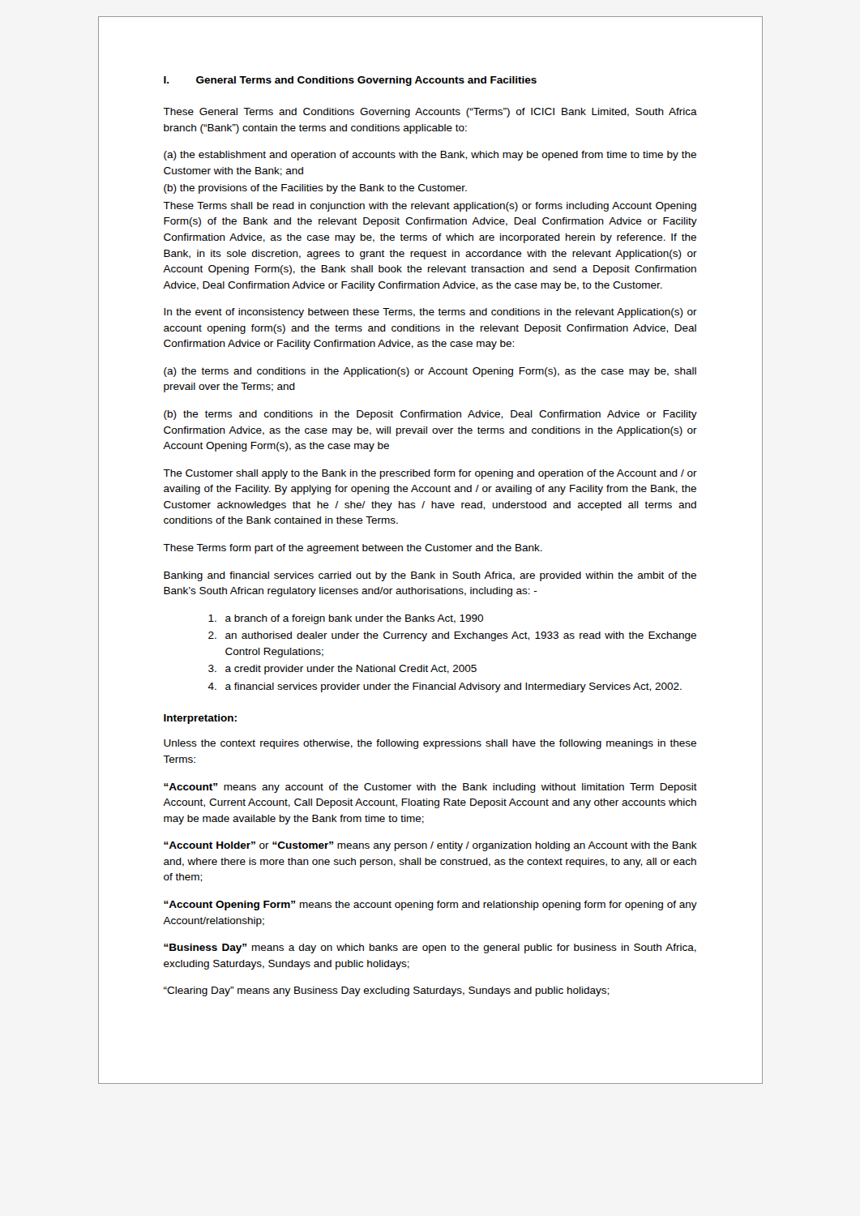I. General Terms and Conditions Governing Accounts and Facilities
These General Terms and Conditions Governing Accounts (“Terms”) of ICICI Bank Limited, South Africa branch (“Bank”) contain the terms and conditions applicable to:
(a) the establishment and operation of accounts with the Bank, which may be opened from time to time by the Customer with the Bank; and
(b) the provisions of the Facilities by the Bank to the Customer.
These Terms shall be read in conjunction with the relevant application(s) or forms including Account Opening Form(s) of the Bank and the relevant Deposit Confirmation Advice, Deal Confirmation Advice or Facility Confirmation Advice, as the case may be, the terms of which are incorporated herein by reference. If the Bank, in its sole discretion, agrees to grant the request in accordance with the relevant Application(s) or Account Opening Form(s), the Bank shall book the relevant transaction and send a Deposit Confirmation Advice, Deal Confirmation Advice or Facility Confirmation Advice, as the case may be, to the Customer.
In the event of inconsistency between these Terms, the terms and conditions in the relevant Application(s) or account opening form(s) and the terms and conditions in the relevant Deposit Confirmation Advice, Deal Confirmation Advice or Facility Confirmation Advice, as the case may be:
(a) the terms and conditions in the Application(s) or Account Opening Form(s), as the case may be, shall prevail over the Terms; and
(b) the terms and conditions in the Deposit Confirmation Advice, Deal Confirmation Advice or Facility Confirmation Advice, as the case may be, will prevail over the terms and conditions in the Application(s) or Account Opening Form(s), as the case may be
The Customer shall apply to the Bank in the prescribed form for opening and operation of the Account and / or availing of the Facility. By applying for opening the Account and / or availing of any Facility from the Bank, the Customer acknowledges that he / she/ they has / have read, understood and accepted all terms and conditions of the Bank contained in these Terms.
These Terms form part of the agreement between the Customer and the Bank.
Banking and financial services carried out by the Bank in South Africa, are provided within the ambit of the Bank’s South African regulatory licenses and/or authorisations, including as: -
a branch of a foreign bank under the Banks Act, 1990
an authorised dealer under the Currency and Exchanges Act, 1933 as read with the Exchange Control Regulations;
a credit provider under the National Credit Act, 2005
a financial services provider under the Financial Advisory and Intermediary Services Act, 2002.
Interpretation:
Unless the context requires otherwise, the following expressions shall have the following meanings in these Terms:
“Account” means any account of the Customer with the Bank including without limitation Term Deposit Account, Current Account, Call Deposit Account, Floating Rate Deposit Account and any other accounts which may be made available by the Bank from time to time;
“Account Holder” or “Customer” means any person / entity / organization holding an Account with the Bank and, where there is more than one such person, shall be construed, as the context requires, to any, all or each of them;
“Account Opening Form” means the account opening form and relationship opening form for opening of any Account/relationship;
“Business Day” means a day on which banks are open to the general public for business in South Africa, excluding Saturdays, Sundays and public holidays;
“Clearing Day” means any Business Day excluding Saturdays, Sundays and public holidays;